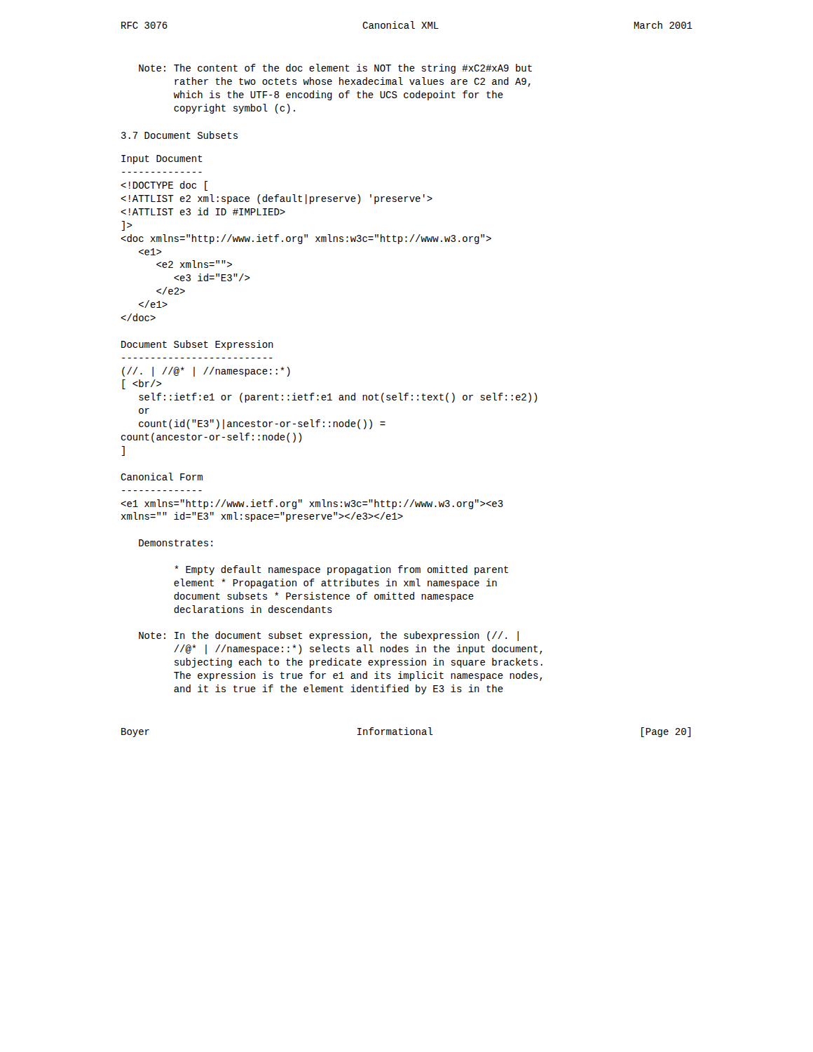RFC 3076 Canonical XML March 2001
   Note: The content of the doc element is NOT the string #xC2#xA9 but
         rather the two octets whose hexadecimal values are C2 and A9,
         which is the UTF-8 encoding of the UCS codepoint for the
         copyright symbol (c).
3.7 Document Subsets
Input Document
--------------
<!DOCTYPE doc [
<!ATTLIST e2 xml:space (default|preserve) 'preserve'>
<!ATTLIST e3 id ID #IMPLIED>
]>
<doc xmlns="http://www.ietf.org" xmlns:w3c="http://www.w3.org">
   <e1>
      <e2 xmlns="">
         <e3 id="E3"/>
      </e2>
   </e1>
</doc>

Document Subset Expression
--------------------------
(//. | //@* | //namespace::*)
[ <br/>
   self::ietf:e1 or (parent::ietf:e1 and not(self::text() or self::e2))
   or
   count(id("E3")|ancestor-or-self::node()) =
count(ancestor-or-self::node())
]

Canonical Form
--------------
<e1 xmlns="http://www.ietf.org" xmlns:w3c="http://www.w3.org"><e3
xmlns="" id="E3" xml:space="preserve"></e3></e1>

   Demonstrates:

         * Empty default namespace propagation from omitted parent
         element * Propagation of attributes in xml namespace in
         document subsets * Persistence of omitted namespace
         declarations in descendants

   Note: In the document subset expression, the subexpression (//. |
         //@* | //namespace::*) selects all nodes in the input document,
         subjecting each to the predicate expression in square brackets.
         The expression is true for e1 and its implicit namespace nodes,
         and it is true if the element identified by E3 is in the
Boyer Informational [Page 20]